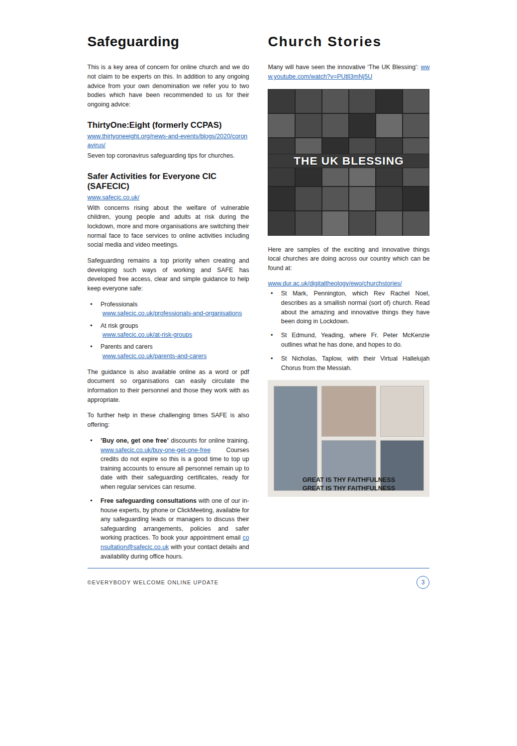Safeguarding
This is a key area of concern for online church and we do not claim to be experts on this. In addition to any ongoing advice from your own denomination we refer you to two bodies which have been recommended to us for their ongoing advice:
ThirtyOne:Eight (formerly CCPAS)
www.thirtyoneeight.org/news-and-events/blogs/2020/coronavirus/
Seven top coronavirus safeguarding tips for churches.
Safer Activities for Everyone CIC (SAFECIC)
www.safecic.co.uk/
With concerns rising about the welfare of vulnerable children, young people and adults at risk during the lockdown, more and more organisations are switching their normal face to face services to online activities including social media and video meetings.
Safeguarding remains a top priority when creating and developing such ways of working and SAFE has developed free access, clear and simple guidance to help keep everyone safe:
Professionalswww.safecic.co.uk/professionals-and-organisations
At risk groupswww.safecic.co.uk/at-risk-groups
Parents and carerswww.safecic.co.uk/parents-and-carers
The guidance is also available online as a word or pdf document so organisations can easily circulate the information to their personnel and those they work with as appropriate.
To further help in these challenging times SAFE is also offering:
’Buy one, get one free’ discounts for online training. www.safecic.co.uk/buy-one-get-one-free Courses credits do not expire so this is a good time to top up training accounts to ensure all personnel remain up to date with their safeguarding certificates, ready for when regular services can resume.
Free safeguarding consultations with one of our in-house experts, by phone or ClickMeeting, available for any safeguarding leads or managers to discuss their safeguarding arrangements, policies and safer working practices. To book your appointment email consultation@safecic.co.uk with your contact details and availability during office hours.
Church Stories
Many will have seen the innovative ‘The UK Blessing’: www.youtube.com/watch?v=PUtll3mNj5U
THE UK BLESSING
Here are samples of the exciting and innovative things local churches are doing across our country which can be found at:
www.dur.ac.uk/digitaltheology/ewo/churchstories/
St Mark, Pennington, which Rev Rachel Noel, describes as a smallish normal (sort of) church. Read about the amazing and innovative things they have been doing in Lockdown.
St Edmund, Yeading, where Fr. Peter McKenzie outlines what he has done, and hopes to do.
St Nicholas, Taplow, with their Virtual Hallelujah Chorus from the Messiah.
GREAT IS THY FAITHFULNESS
GREAT IS THY FAITHFULNESS
©EVERYBODY WELCOME ONLINE UPDATE
3